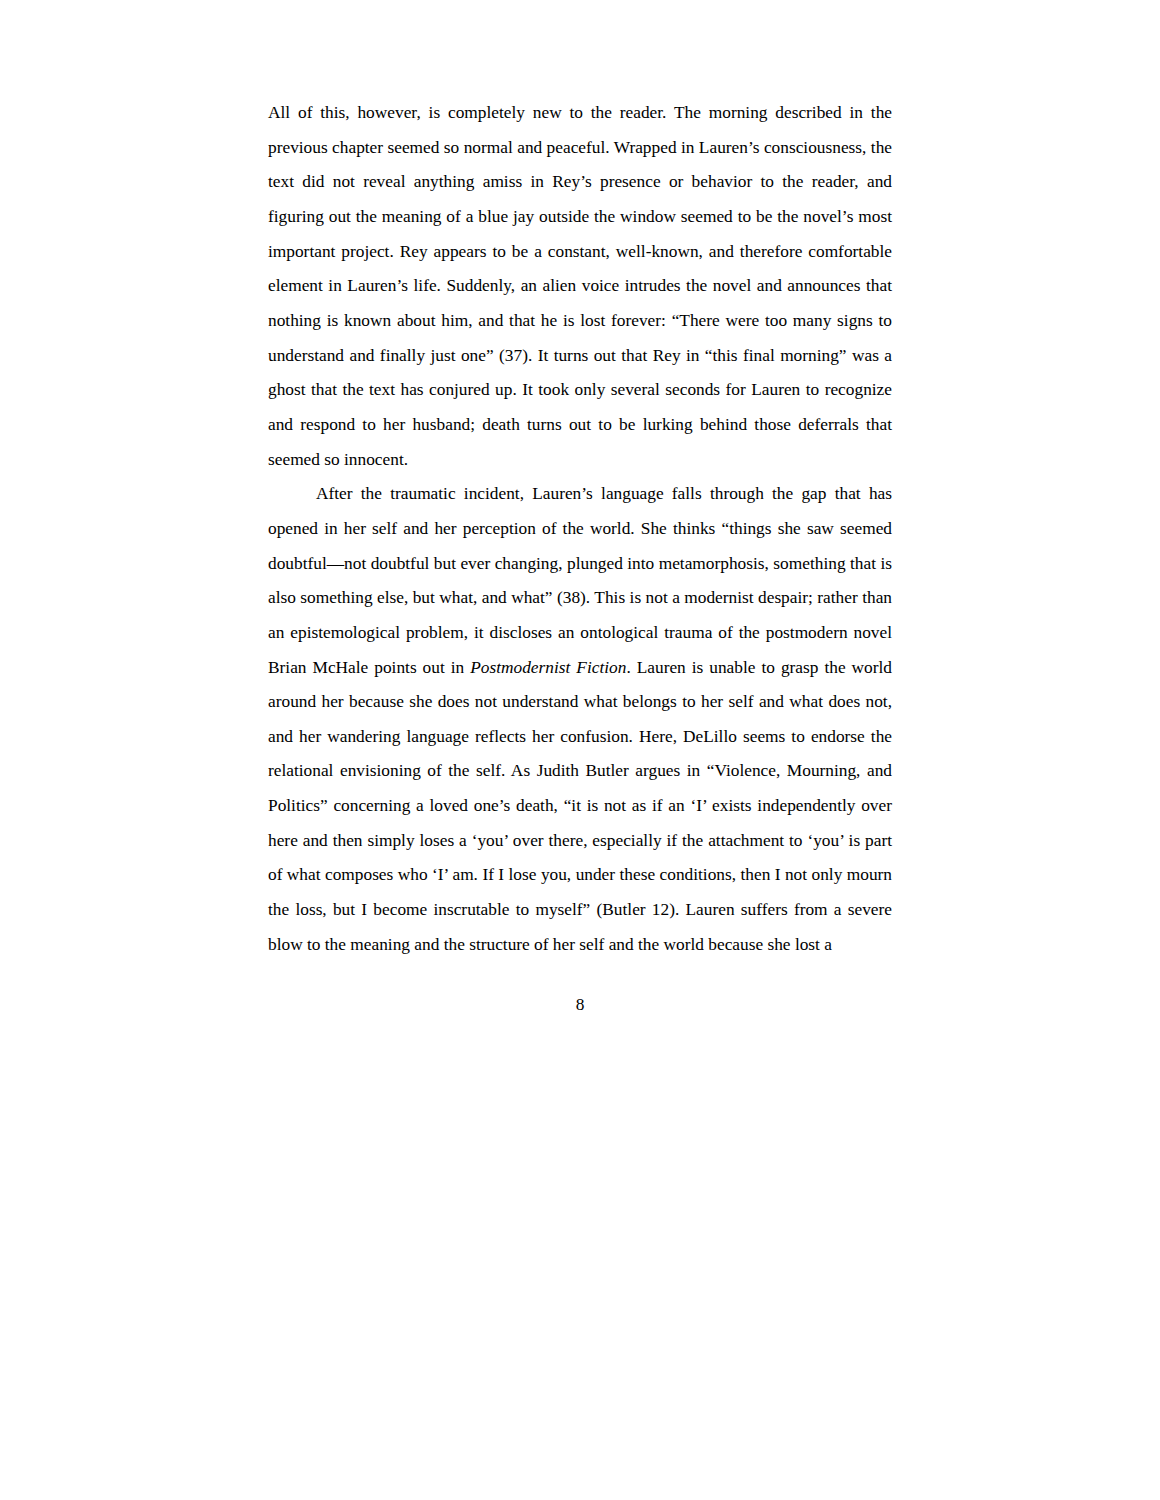All of this, however, is completely new to the reader. The morning described in the previous chapter seemed so normal and peaceful. Wrapped in Lauren’s consciousness, the text did not reveal anything amiss in Rey’s presence or behavior to the reader, and figuring out the meaning of a blue jay outside the window seemed to be the novel’s most important project. Rey appears to be a constant, well-known, and therefore comfortable element in Lauren’s life. Suddenly, an alien voice intrudes the novel and announces that nothing is known about him, and that he is lost forever: “There were too many signs to understand and finally just one” (37). It turns out that Rey in “this final morning” was a ghost that the text has conjured up. It took only several seconds for Lauren to recognize and respond to her husband; death turns out to be lurking behind those deferrals that seemed so innocent.
After the traumatic incident, Lauren’s language falls through the gap that has opened in her self and her perception of the world. She thinks “things she saw seemed doubtful—not doubtful but ever changing, plunged into metamorphosis, something that is also something else, but what, and what” (38). This is not a modernist despair; rather than an epistemological problem, it discloses an ontological trauma of the postmodern novel Brian McHale points out in Postmodernist Fiction. Lauren is unable to grasp the world around her because she does not understand what belongs to her self and what does not, and her wandering language reflects her confusion. Here, DeLillo seems to endorse the relational envisioning of the self. As Judith Butler argues in “Violence, Mourning, and Politics” concerning a loved one’s death, “it is not as if an ‘I’ exists independently over here and then simply loses a ‘you’ over there, especially if the attachment to ‘you’ is part of what composes who ‘I’ am. If I lose you, under these conditions, then I not only mourn the loss, but I become inscrutable to myself” (Butler 12). Lauren suffers from a severe blow to the meaning and the structure of her self and the world because she lost a
8